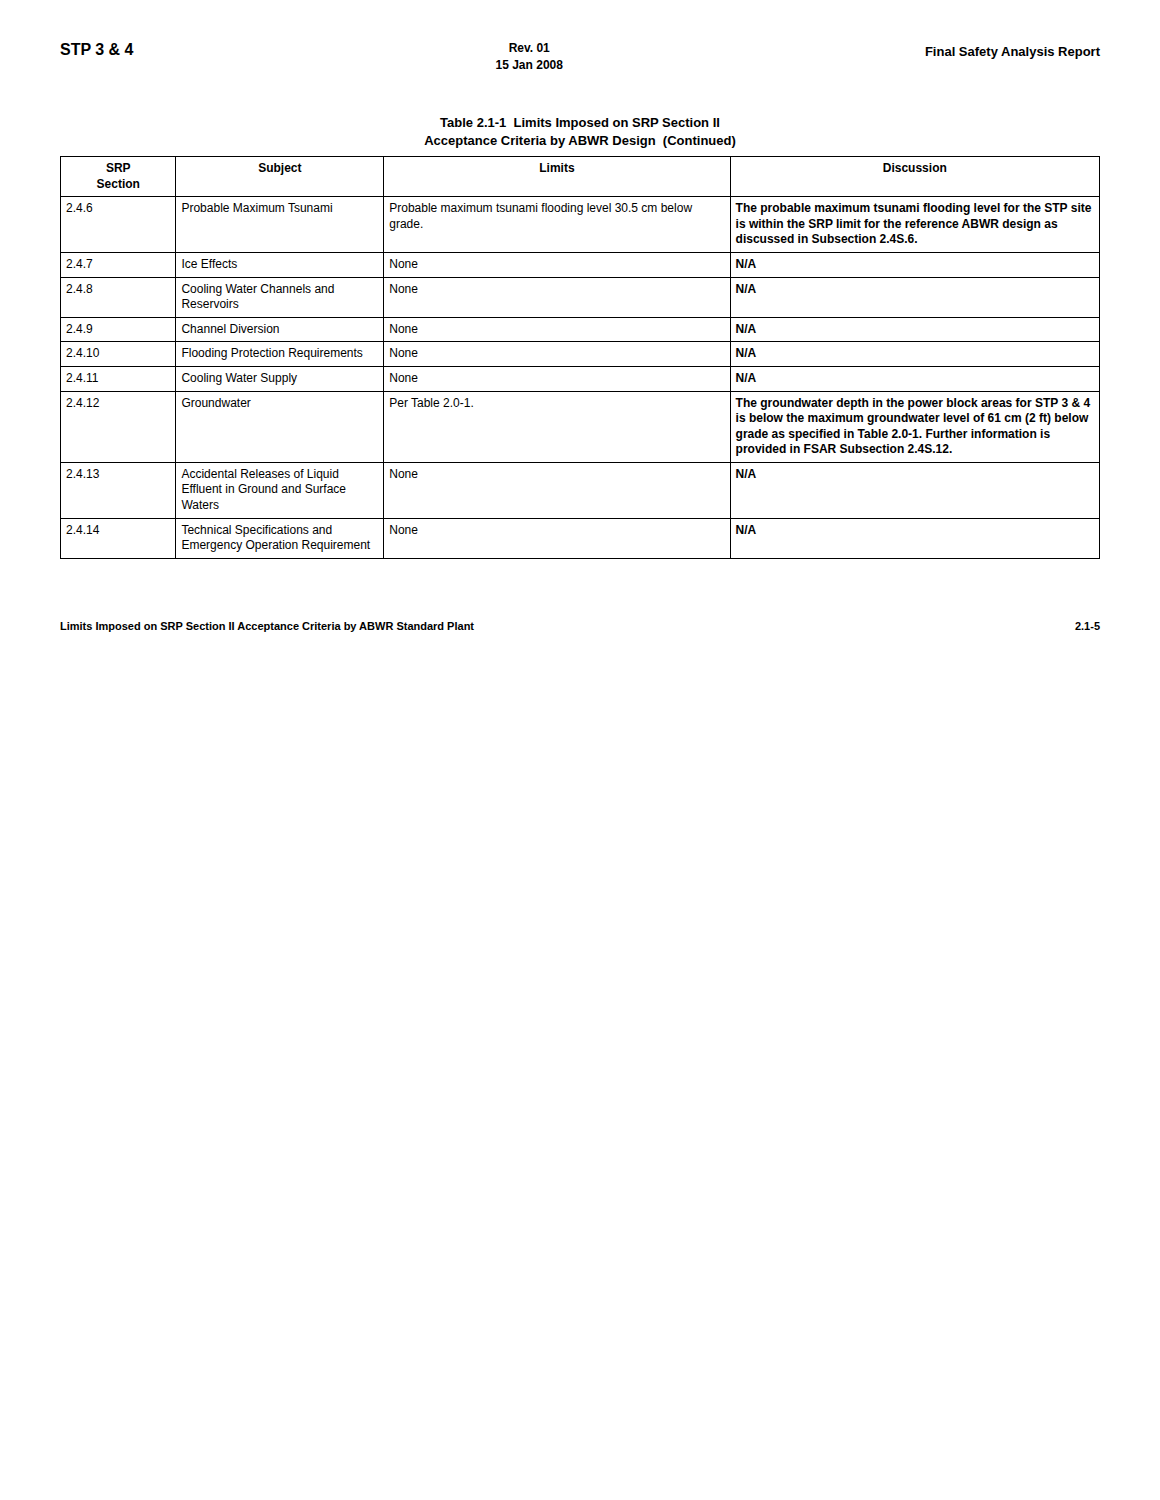STP 3 & 4
Rev. 01
15 Jan 2008
Final Safety Analysis Report
Table 2.1-1 Limits Imposed on SRP Section II
Acceptance Criteria by ABWR Design (Continued)
| SRP Section | Subject | Limits | Discussion |
| --- | --- | --- | --- |
| 2.4.6 | Probable Maximum Tsunami | Probable maximum tsunami flooding level 30.5 cm below grade. | The probable maximum tsunami flooding level for the STP site is within the SRP limit for the reference ABWR design as discussed in Subsection 2.4S.6. |
| 2.4.7 | Ice Effects | None | N/A |
| 2.4.8 | Cooling Water Channels and Reservoirs | None | N/A |
| 2.4.9 | Channel Diversion | None | N/A |
| 2.4.10 | Flooding Protection Requirements | None | N/A |
| 2.4.11 | Cooling Water Supply | None | N/A |
| 2.4.12 | Groundwater | Per Table 2.0-1. | The groundwater depth in the power block areas for STP 3 & 4 is below the maximum groundwater level of 61 cm (2 ft) below grade as specified in Table 2.0-1. Further information is provided in FSAR Subsection 2.4S.12. |
| 2.4.13 | Accidental Releases of Liquid Effluent in Ground and Surface Waters | None | N/A |
| 2.4.14 | Technical Specifications and Emergency Operation Requirement | None | N/A |
Limits Imposed on SRP Section II Acceptance Criteria by ABWR Standard Plant
2.1-5